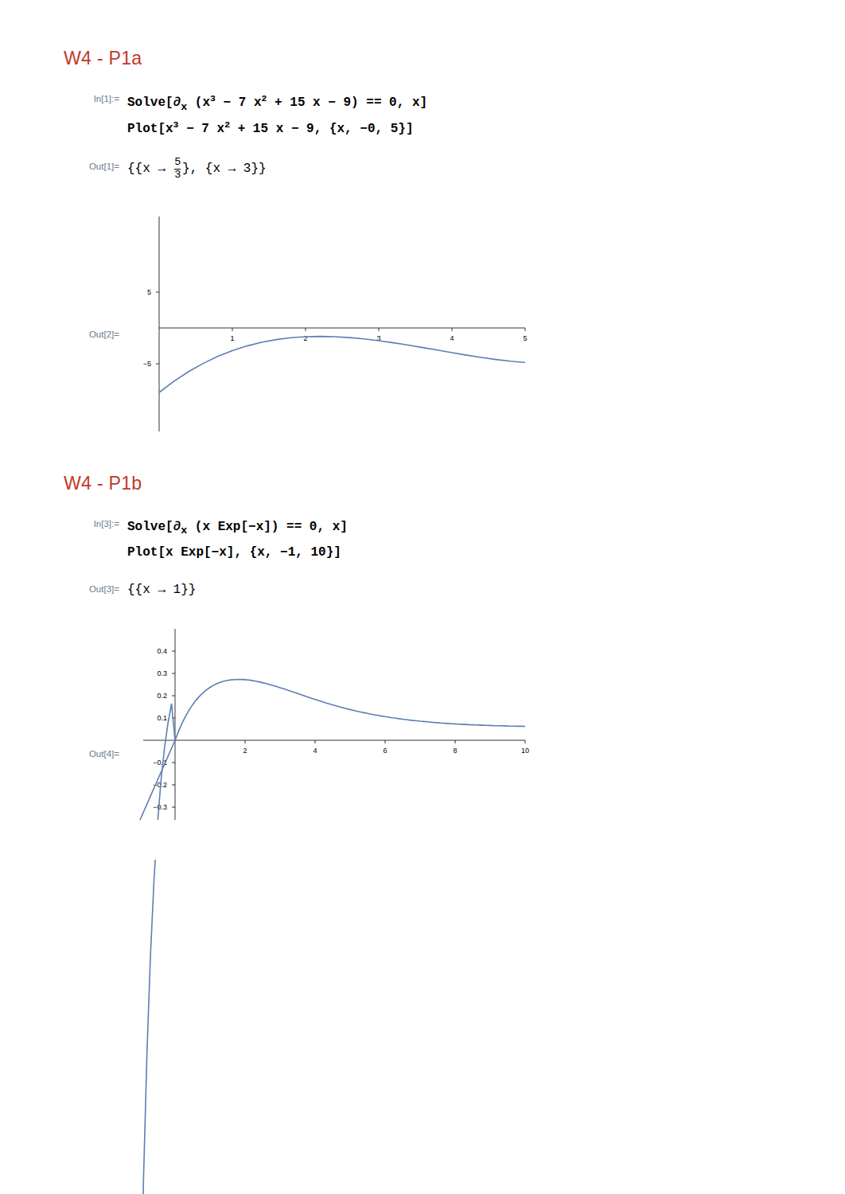W4 - P1a
In[1]:=
Solve[∂x (x3 − 7 x2 + 15 x − 9) == 0, x] Plot[x3 − 7 x2 + 15 x − 9, {x, −0, 5}]
Out[1]=
{{x → 53}, {x → 3}}
Out[2]=
1 2 3 4 5 5 −5
W4 - P1b
In[3]:=
Solve[∂x (x Exp[−x]) == 0, x] Plot[x Exp[−x], {x, −1, 10}]
Out[3]=
{{x → 1}}
Out[4]=
2 4 6 8 10 0.4 0.3 0.2 0.1 −0.1 −0.2 −0.3